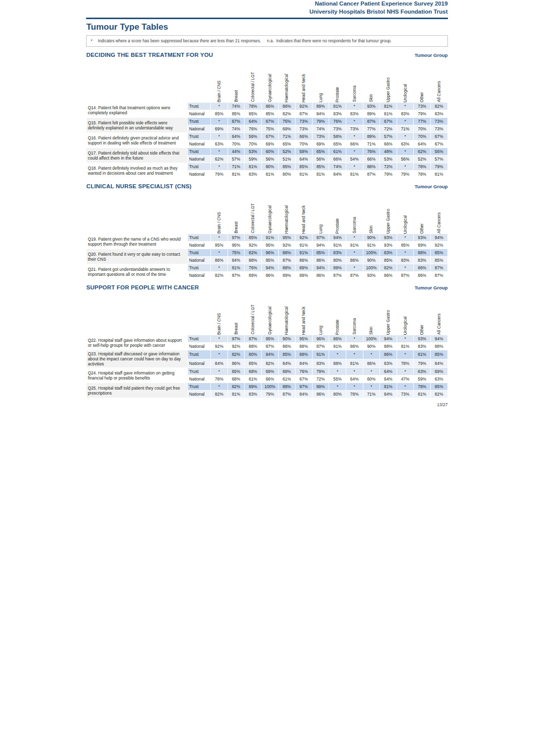National Cancer Patient Experience Survey 2019
University Hospitals Bristol NHS Foundation Trust
Tumour Type Tables
| * | Indicates where a score has been suppressed because there are less than 21 responses. | n.a. Indicates that there were no respondents for that tumour group. |
DECIDING THE BEST TREATMENT FOR YOU
Tumour Group
| | | Brain / CNS | Breast | Colorectal / LGT | Gynaecological | Haematological | Head and Neck | Lung | Prostate | Sarcoma | Skin | Upper Gastro | Urological | Other | All Cancers |
| --- | --- | --- | --- | --- | --- | --- | --- | --- | --- | --- | --- | --- | --- | --- | --- |
| Q14. Patient felt that treatment options were completely explained | Trust | * | 74% | 78% | 86% | 86% | 92% | 89% | 81% | * | 93% | 81% | * | 73% | 82% |
| National | 85% | 85% | 85% | 85% | 82% | 87% | 84% | 83% | 83% | 89% | 81% | 83% | 79% | 83% |
| Q15. Patient felt possible side effects were definitely explained in an understandable way | Trust | * | 67% | 64% | 67% | 75% | 73% | 79% | 76% | * | 87% | 67% | * | 77% | 73% |
| National | 69% | 74% | 76% | 75% | 69% | 73% | 74% | 73% | 73% | 77% | 72% | 71% | 70% | 73% |
| Q16. Patient definitely given practical advice and support in dealing with side effects of treatment | Trust | * | 64% | 56% | 67% | 71% | 66% | 73% | 58% | * | 89% | 57% | * | 70% | 67% |
| National | 63% | 70% | 70% | 69% | 65% | 70% | 69% | 65% | 66% | 71% | 66% | 63% | 64% | 67% |
| Q17. Patient definitely told about side effects that could affect them in the future | Trust | * | 44% | 53% | 60% | 52% | 58% | 65% | 61% | * | 76% | 48% | * | 62% | 56% |
| National | 62% | 57% | 59% | 56% | 51% | 64% | 56% | 66% | 54% | 66% | 53% | 56% | 52% | 57% |
| Q18. Patient definitely involved as much as they wanted in decisions about care and treatment | Trust | * | 71% | 81% | 80% | 85% | 85% | 85% | 74% | * | 88% | 72% | * | 78% | 79% |
| National | 79% | 81% | 83% | 81% | 80% | 81% | 81% | 84% | 81% | 87% | 79% | 79% | 78% | 81% |
CLINICAL NURSE SPECIALIST (CNS)
Tumour Group
| | | Brain / CNS | Breast | Colorectal / LGT | Gynaecological | Haematological | Head and Neck | Lung | Prostate | Sarcoma | Skin | Upper Gastro | Urological | Other | All Cancers |
| --- | --- | --- | --- | --- | --- | --- | --- | --- | --- | --- | --- | --- | --- | --- | --- |
| Q19. Patient given the name of a CNS who would support them through their treatment | Trust | * | 97% | 85% | 91% | 95% | 92% | 97% | 94% | * | 90% | 93% | * | 93% | 94% |
| National | 95% | 95% | 92% | 95% | 92% | 91% | 94% | 91% | 91% | 91% | 93% | 85% | 89% | 92% |
| Q20. Patient found it very or quite easy to contact their CNS | Trust | * | 75% | 82% | 96% | 88% | 91% | 85% | 83% | * | 100% | 83% | * | 88% | 85% |
| National | 86% | 84% | 88% | 85% | 87% | 86% | 86% | 80% | 86% | 90% | 85% | 83% | 83% | 85% |
| Q21. Patient got understandable answers to important questions all or most of the time | Trust | * | 81% | 76% | 94% | 88% | 89% | 94% | 89% | * | 100% | 82% | * | 86% | 87% |
| National | 82% | 87% | 89% | 86% | 89% | 88% | 86% | 87% | 87% | 93% | 86% | 87% | 86% | 87% |
SUPPORT FOR PEOPLE WITH CANCER
Tumour Group
| | | Brain / CNS | Breast | Colorectal / LGT | Gynaecological | Haematological | Head and Neck | Lung | Prostate | Sarcoma | Skin | Upper Gastro | Urological | Other | All Cancers |
| --- | --- | --- | --- | --- | --- | --- | --- | --- | --- | --- | --- | --- | --- | --- | --- |
| Q22. Hospital staff gave information about support or self-help groups for people with cancer | Trust | * | 97% | 87% | 95% | 90% | 95% | 96% | 86% | * | 100% | 94% | * | 93% | 94% |
| National | 92% | 92% | 88% | 87% | 86% | 88% | 87% | 91% | 86% | 90% | 88% | 81% | 83% | 88% |
| Q23. Hospital staff discussed or gave information about the impact cancer could have on day to day activities | Trust | * | 82% | 80% | 84% | 85% | 88% | 91% | * | * | * | 86% | * | 81% | 85% |
| National | 84% | 86% | 85% | 82% | 84% | 84% | 83% | 88% | 81% | 86% | 83% | 78% | 79% | 84% |
| Q24. Hospital staff gave information on getting financial help or possible benefits | Trust | * | 65% | 68% | 69% | 68% | 76% | 79% | * | * | * | 64% | * | 63% | 69% |
| National | 78% | 68% | 61% | 66% | 61% | 67% | 72% | 55% | 64% | 60% | 64% | 47% | 59% | 63% |
| Q25. Hospital staff told patient they could get free prescriptions | Trust | * | 82% | 89% | 100% | 88% | 97% | 89% | * | * | * | 81% | * | 78% | 85% |
| National | 82% | 81% | 83% | 79% | 87% | 84% | 86% | 80% | 78% | 71% | 84% | 73% | 81% | 82% |
13/27